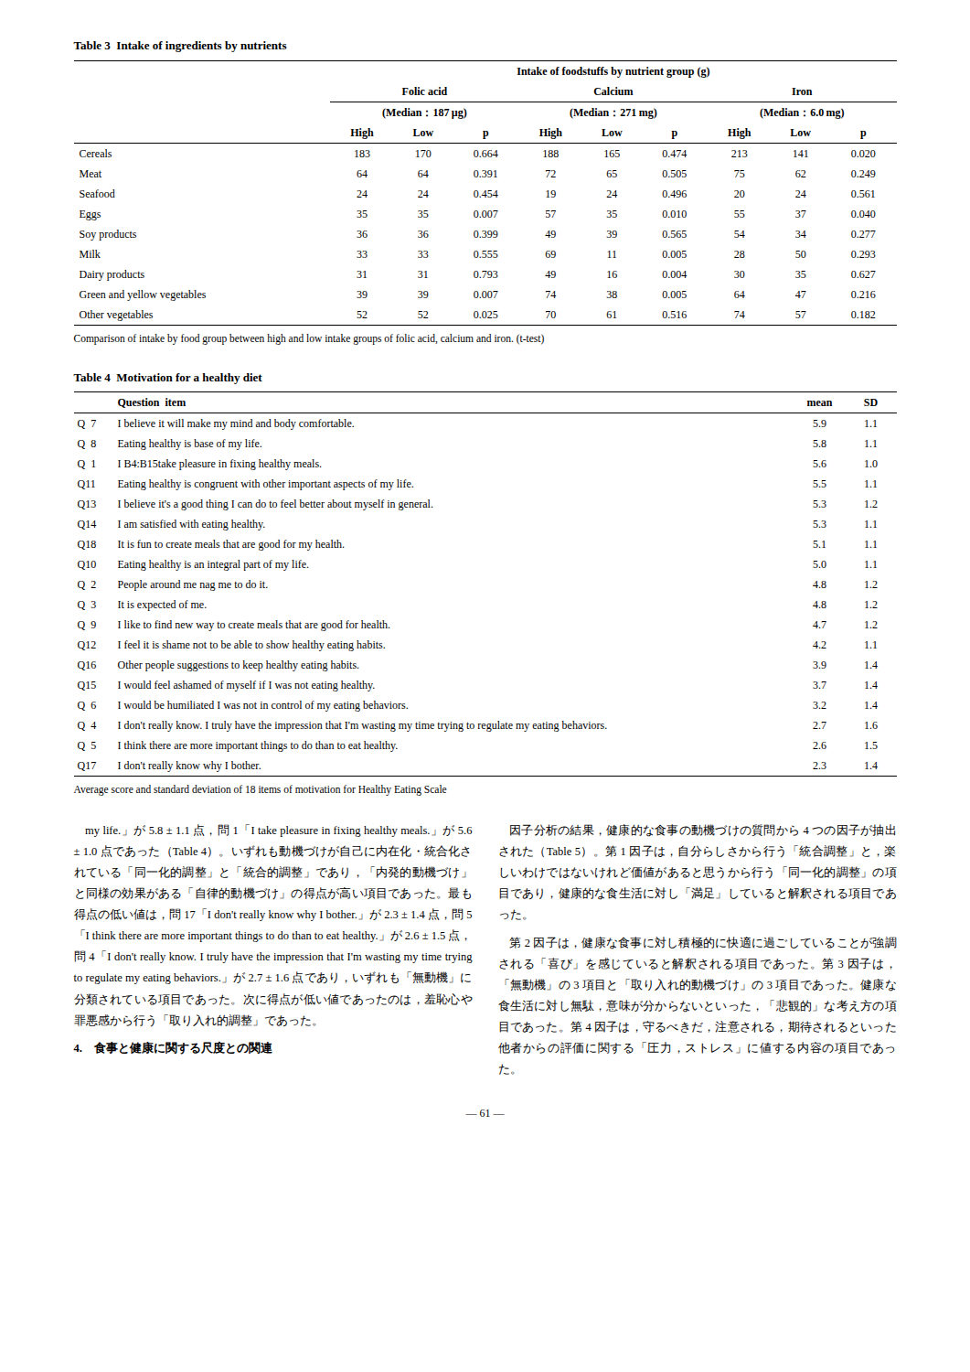Table 3 Intake of ingredients by nutrients
| | Intake of foodstuffs by nutrient group (g) |
| --- | --- |
| | Folic acid | Calcium | Iron |
| | (Median：187 µg) | (Median：271 mg) | (Median：6.0 mg) |
| | High | Low | p | High | Low | p | High | Low | p |
| Cereals | 183 | 170 | 0.664 | 188 | 165 | 0.474 | 213 | 141 | 0.020 |
| Meat | 64 | 64 | 0.391 | 72 | 65 | 0.505 | 75 | 62 | 0.249 |
| Seafood | 24 | 24 | 0.454 | 19 | 24 | 0.496 | 20 | 24 | 0.561 |
| Eggs | 35 | 35 | 0.007 | 57 | 35 | 0.010 | 55 | 37 | 0.040 |
| Soy products | 36 | 36 | 0.399 | 49 | 39 | 0.565 | 54 | 34 | 0.277 |
| Milk | 33 | 33 | 0.555 | 69 | 11 | 0.005 | 28 | 50 | 0.293 |
| Dairy products | 31 | 31 | 0.793 | 49 | 16 | 0.004 | 30 | 35 | 0.627 |
| Green and yellow vegetables | 39 | 39 | 0.007 | 74 | 38 | 0.005 | 64 | 47 | 0.216 |
| Other vegetables | 52 | 52 | 0.025 | 70 | 61 | 0.516 | 74 | 57 | 0.182 |
Comparison of intake by food group between high and low intake groups of folic acid, calcium and iron. (t-test)
Table 4 Motivation for a healthy diet
| | Question item | mean | SD |
| --- | --- | --- | --- |
| Q 7 | I believe it will make my mind and body comfortable. | 5.9 | 1.1 |
| Q 8 | Eating healthy is base of my life. | 5.8 | 1.1 |
| Q 1 | I B4:B15take pleasure in fixing healthy meals. | 5.6 | 1.0 |
| Q11 | Eating healthy is congruent with other important aspects of my life. | 5.5 | 1.1 |
| Q13 | I believe it's a good thing I can do to feel better about myself in general. | 5.3 | 1.2 |
| Q14 | I am satisfied with eating healthy. | 5.3 | 1.1 |
| Q18 | It is fun to create meals that are good for my health. | 5.1 | 1.1 |
| Q10 | Eating healthy is an integral part of my life. | 5.0 | 1.1 |
| Q 2 | People around me nag me to do it. | 4.8 | 1.2 |
| Q 3 | It is expected of me. | 4.8 | 1.2 |
| Q 9 | I like to find new way to create meals that are good for health. | 4.7 | 1.2 |
| Q12 | I feel it is shame not to be able to show healthy eating habits. | 4.2 | 1.1 |
| Q16 | Other people suggestions to keep healthy eating habits. | 3.9 | 1.4 |
| Q15 | I would feel ashamed of myself if I was not eating healthy. | 3.7 | 1.4 |
| Q 6 | I would be humiliated I was not in control of my eating behaviors. | 3.2 | 1.4 |
| Q 4 | I don't really know. I truly have the impression that I'm wasting my time trying to regulate my eating behaviors. | 2.7 | 1.6 |
| Q 5 | I think there are more important things to do than to eat healthy. | 2.6 | 1.5 |
| Q17 | I don't really know why I bother. | 2.3 | 1.4 |
Average score and standard deviation of 18 items of motivation for Healthy Eating Scale
my life.」が 5.8 ± 1.1 点，問 1「I take pleasure in fixing healthy meals.」が 5.6 ± 1.0 点であった（Table 4）。いずれも動機づけが自己に内在化・統合化されている「同一化的調整」と「統合的調整」であり，「内発的動機づけ」と同様の効果がある「自律的動機づけ」の得点が高い項目であった。最も得点の低い値は，問 17「I don't really know why I bother.」が 2.3 ± 1.4 点，問 5「I think there are more important things to do than to eat healthy.」が 2.6 ± 1.5 点，問 4「I don't really know. I truly have the impression that I'm wasting my time trying to regulate my eating behaviors.」が 2.7 ± 1.6 点であり，いずれも「無動機」に分類されている項目であった。次に得点が低い値であったのは，羞恥心や罪悪感から行う「取り入れ的調整」であった。
4.　食事と健康に関する尺度との関連
因子分析の結果，健康的な食事の動機づけの質問から 4 つの因子が抽出された（Table 5）。第 1 因子は，自分らしさから行う「統合調整」と，楽しいわけではないけれど価値があると思うから行う「同一化的調整」の項目であり，健康的な食生活に対し「満足」していると解釈される項目であった。
第 2 因子は，健康な食事に対し積極的に快適に過ごしていることが強調される「喜び」を感じていると解釈される項目であった。第 3 因子は，「無動機」の 3 項目と「取り入れ的動機づけ」の 3 項目であった。健康な食生活に対し無駄，意味が分からないといった，「悲観的」な考え方の項目であった。第 4 因子は，守るべきだ，注意される，期待されるといった他者からの評価に関する「圧力，ストレス」に値する内容の項目であった。
— 61 —